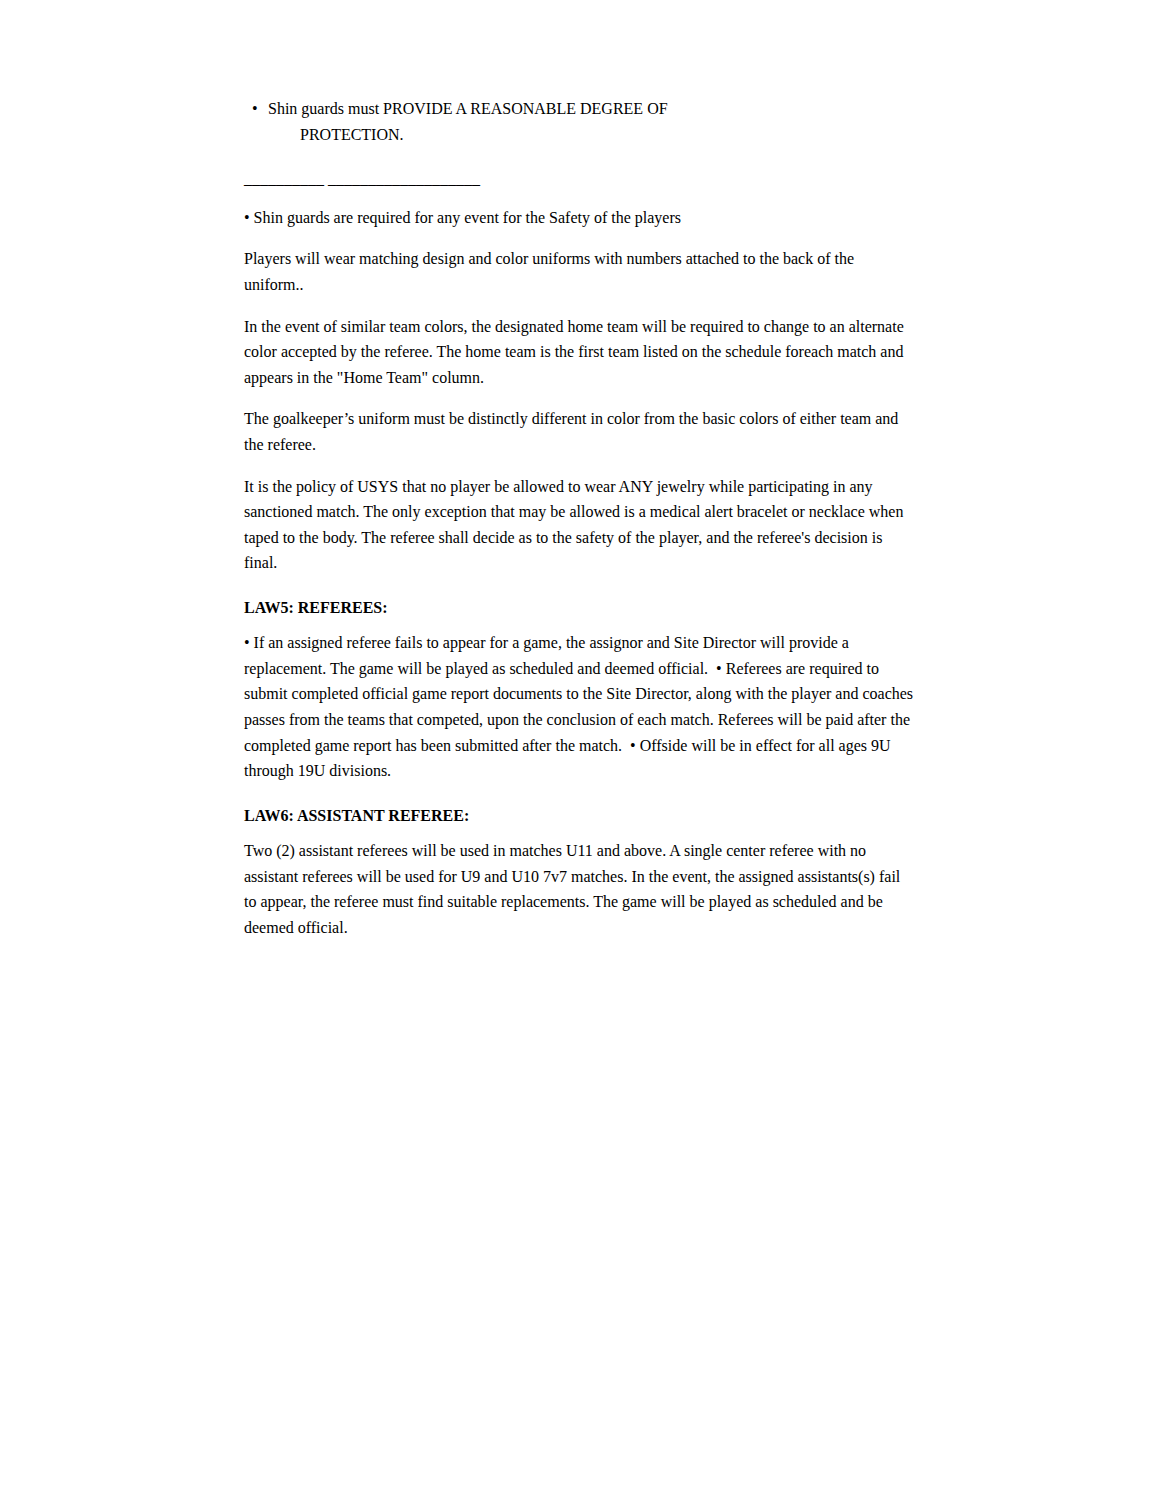Shin guards must PROVIDE A REASONABLE DEGREE OF
PROTECTION.
__________ ___________________
• Shin guards are required for any event for the Safety of the players
Players will wear matching design and color uniforms with numbers attached to the back of the uniform..
In the event of similar team colors, the designated home team will be required to change to an alternate color accepted by the referee. The home team is the first team listed on the schedule foreach match and appears in the "Home Team" column.
The goalkeeper’s uniform must be distinctly different in color from the basic colors of either team and the referee.
It is the policy of USYS that no player be allowed to wear ANY jewelry while participating in any sanctioned match. The only exception that may be allowed is a medical alert bracelet or necklace when taped to the body. The referee shall decide as to the safety of the player, and the referee's decision is final.
LAW5: REFEREES:
• If an assigned referee fails to appear for a game, the assignor and Site Director will provide a replacement. The game will be played as scheduled and deemed official. • Referees are required to submit completed official game report documents to the Site Director, along with the player and coaches passes from the teams that competed, upon the conclusion of each match. Referees will be paid after the completed game report has been submitted after the match. • Offside will be in effect for all ages 9U through 19U divisions.
LAW6: ASSISTANT REFEREE:
Two (2) assistant referees will be used in matches U11 and above. A single center referee with no assistant referees will be used for U9 and U10 7v7 matches. In the event, the assigned assistants(s) fail to appear, the referee must find suitable replacements. The game will be played as scheduled and be deemed official.